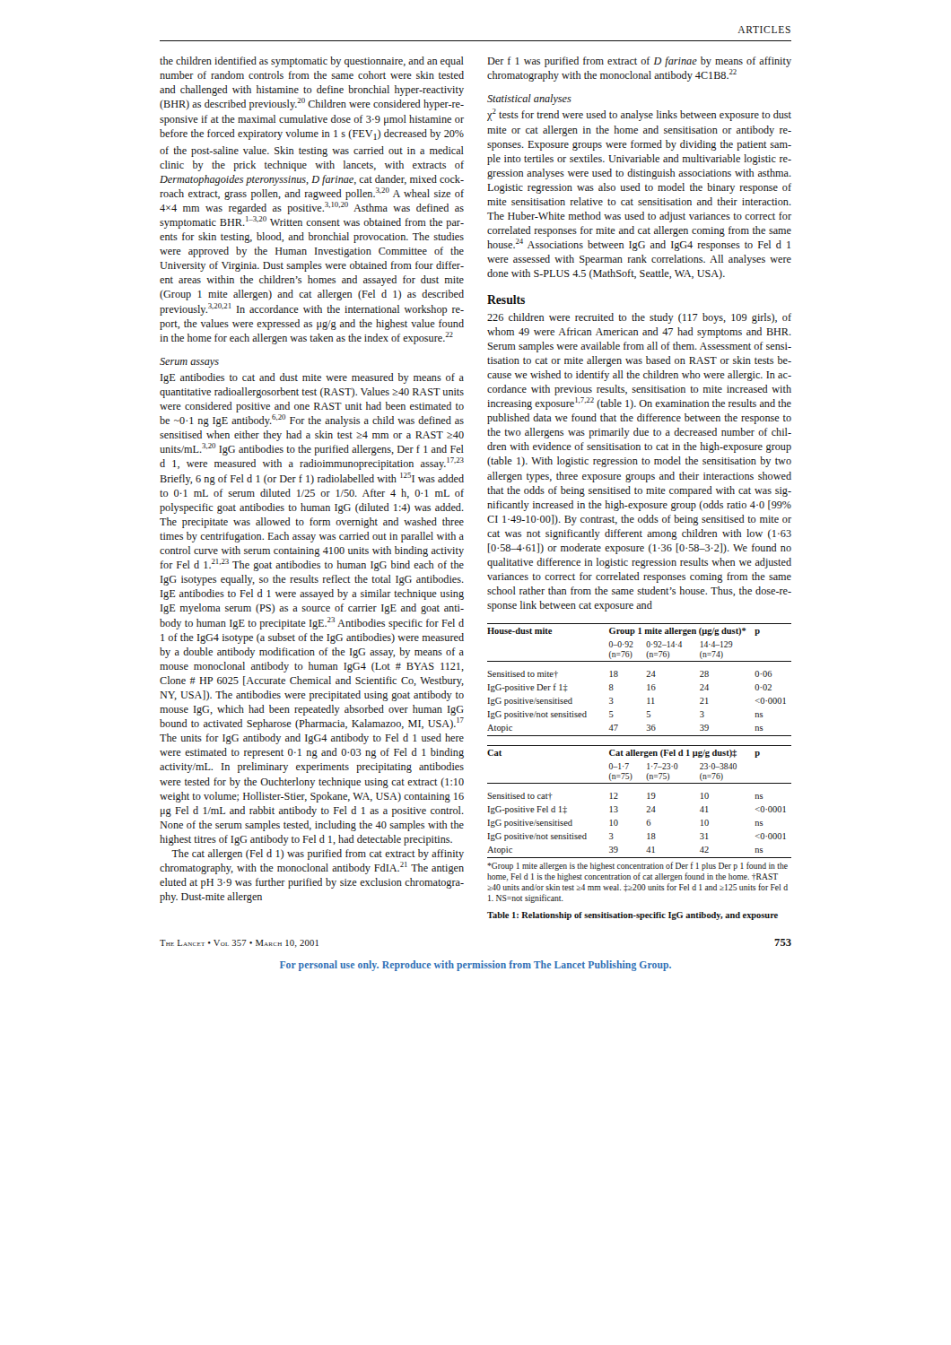ARTICLES
the children identified as symptomatic by questionnaire, and an equal number of random controls from the same cohort were skin tested and challenged with histamine to define bronchial hyper-reactivity (BHR) as described previously.20 Children were considered hyper-responsive if at the maximal cumulative dose of 3·9 μmol histamine or before the forced expiratory volume in 1 s (FEV1) decreased by 20% of the post-saline value. Skin testing was carried out in a medical clinic by the prick technique with lancets, with extracts of Dermatophagoides pteronyssinus, D farinae, cat dander, mixed cockroach extract, grass pollen, and ragweed pollen.3,20 A wheal size of 4×4 mm was regarded as positive.3,10,20 Asthma was defined as symptomatic BHR.1–3,20 Written consent was obtained from the parents for skin testing, blood, and bronchial provocation. The studies were approved by the Human Investigation Committee of the University of Virginia. Dust samples were obtained from four different areas within the children’s homes and assayed for dust mite (Group 1 mite allergen) and cat allergen (Fel d 1) as described previously.3,20,21 In accordance with the international workshop report, the values were expressed as μg/g and the highest value found in the home for each allergen was taken as the index of exposure.22
Serum assays
IgE antibodies to cat and dust mite were measured by means of a quantitative radioallergosorbent test (RAST). Values ≥40 RAST units were considered positive and one RAST unit had been estimated to be ~0·1 ng IgE antibody.6,20 For the analysis a child was defined as sensitised when either they had a skin test ≥4 mm or a RAST ≥40 units/mL.3,20 IgG antibodies to the purified allergens, Der f 1 and Fel d 1, were measured with a radioimmunoprecipitation assay.17,23 Briefly, 6 ng of Fel d 1 (or Der f 1) radiolabelled with 125I was added to 0·1 mL of serum diluted 1/25 or 1/50. After 4 h, 0·1 mL of polyspecific goat antibodies to human IgG (diluted 1:4) was added. The precipitate was allowed to form overnight and washed three times by centrifugation. Each assay was carried out in parallel with a control curve with serum containing 4100 units with binding activity for Fel d 1.21,23 The goat antibodies to human IgG bind each of the IgG isotypes equally, so the results reflect the total IgG antibodies. IgE antibodies to Fel d 1 were assayed by a similar technique using IgE myeloma serum (PS) as a source of carrier IgE and goat antibody to human IgE to precipitate IgE.23 Antibodies specific for Fel d 1 of the IgG4 isotype (a subset of the IgG antibodies) were measured by a double antibody modification of the IgG assay, by means of a mouse monoclonal antibody to human IgG4 (Lot # BYAS 1121, Clone # HP 6025 [Accurate Chemical and Scientific Co, Westbury, NY, USA]). The antibodies were precipitated using goat antibody to mouse IgG, which had been repeatedly absorbed over human IgG bound to activated Sepharose (Pharmacia, Kalamazoo, MI, USA).17 The units for IgG antibody and IgG4 antibody to Fel d 1 used here were estimated to represent 0·1 ng and 0·03 ng of Fel d 1 binding activity/mL. In preliminary experiments precipitating antibodies were tested for by the Ouchterlony technique using cat extract (1:10 weight to volume; Hollister-Stier, Spokane, WA, USA) containing 16 μg Fel d 1/mL and rabbit antibody to Fel d 1 as a positive control. None of the serum samples tested, including the 40 samples with the highest titres of IgG antibody to Fel d 1, had detectable precipitins.
The cat allergen (Fel d 1) was purified from cat extract by affinity chromatography, with the monoclonal antibody FdIA.21 The antigen eluted at pH 3·9 was further purified by size exclusion chromatography. Dust-mite allergen
Der f 1 was purified from extract of D farinae by means of affinity chromatography with the monoclonal antibody 4C1B8.22
Statistical analyses
χ2 tests for trend were used to analyse links between exposure to dust mite or cat allergen in the home and sensitisation or antibody responses. Exposure groups were formed by dividing the patient sample into tertiles or sextiles. Univariable and multivariable logistic regression analyses were used to distinguish associations with asthma. Logistic regression was also used to model the binary response of mite sensitisation relative to cat sensitisation and their interaction. The Huber-White method was used to adjust variances to correct for correlated responses for mite and cat allergen coming from the same house.24 Associations between IgG and IgG4 responses to Fel d 1 were assessed with Spearman rank correlations. All analyses were done with S-PLUS 4.5 (MathSoft, Seattle, WA, USA).
Results
226 children were recruited to the study (117 boys, 109 girls), of whom 49 were African American and 47 had symptoms and BHR. Serum samples were available from all of them. Assessment of sensitisation to cat or mite allergen was based on RAST or skin tests because we wished to identify all the children who were allergic. In accordance with previous results, sensitisation to mite increased with increasing exposure1,7,22 (table 1). On examination the results and the published data we found that the difference between the response to the two allergens was primarily due to a decreased number of children with evidence of sensitisation to cat in the high-exposure group (table 1). With logistic regression to model the sensitisation by two allergen types, three exposure groups and their interactions showed that the odds of being sensitised to mite compared with cat was significantly increased in the high-exposure group (odds ratio 4·0 [99% CI 1·49-10·00]). By contrast, the odds of being sensitised to mite or cat was not significantly different among children with low (1·63 [0·58–4·61]) or moderate exposure (1·36 [0·58–3·2]). We found no qualitative difference in logistic regression results when we adjusted variances to correct for correlated responses coming from the same school rather than from the same student’s house. Thus, the dose-response link between cat exposure and
| House-dust mite | Group 1 mite allergen (μg/g dust)* | p |
| --- | --- | --- |
| | 0–0·92 (n=76) | 0·92–14·4 (n=76) | 14·4–129 (n=74) | |
| Sensitised to mite† | 18 | 24 | 28 | 0·06 |
| IgG-positive Der f 1‡ | 8 | 16 | 24 | 0·02 |
| IgG positive/sensitised | 3 | 11 | 21 | <0·0001 |
| IgG positive/not sensitised | 5 | 5 | 3 | ns |
| Atopic | 47 | 36 | 39 | ns |
| Cat | Cat allergen (Fel d 1 μg/g dust)‡ | p |
| | 0–1·7 (n=75) | 1·7–23·0 (n=75) | 23·0–3840 (n=76) | |
| Sensitised to cat† | 12 | 19 | 10 | ns |
| IgG-positive Fel d 1‡ | 13 | 24 | 41 | <0·0001 |
| IgG positive/sensitised | 10 | 6 | 10 | ns |
| IgG positive/not sensitised | 3 | 18 | 31 | <0·0001 |
| Atopic | 39 | 41 | 42 | ns |
*Group 1 mite allergen is the highest concentration of Der f 1 plus Der p 1 found in the home, Fel d 1 is the highest concentration of cat allergen found in the home. †RAST ≥40 units and/or skin test ≥4 mm weal. ‡≥200 units for Fel d 1 and ≥125 units for Fel d 1. NS=not significant.
Table 1: Relationship of sensitisation-specific IgG antibody, and exposure
The Lancet • Vol 357 • March 10, 2001
753
For personal use only. Reproduce with permission from The Lancet Publishing Group.